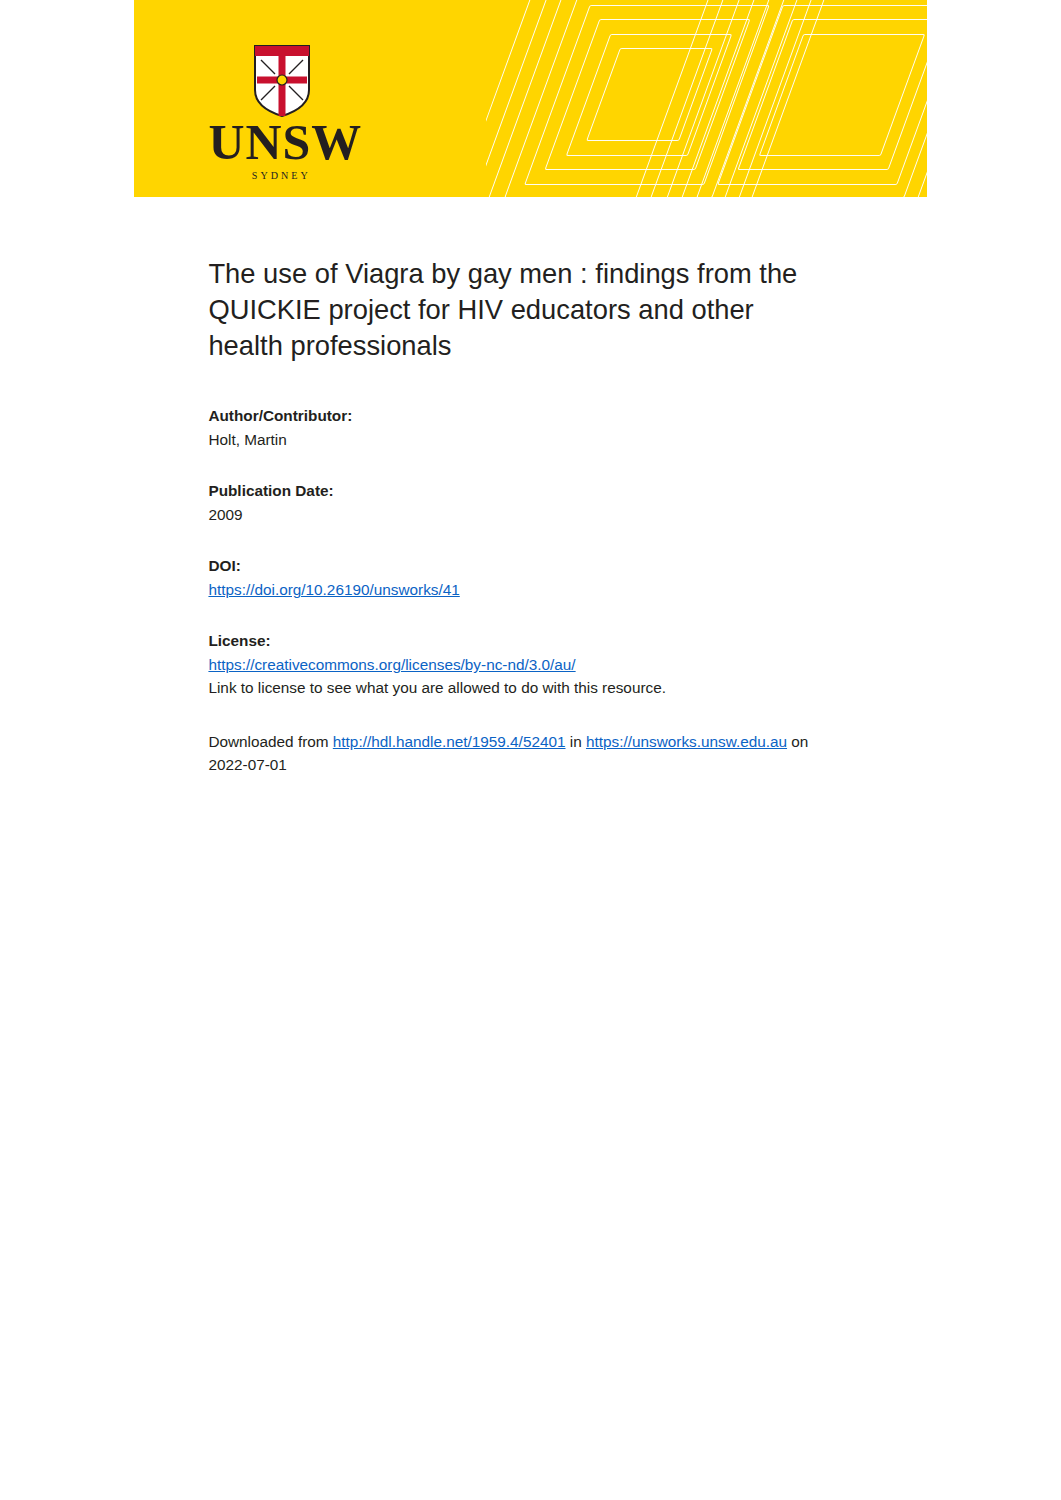UNSW
SYDNEY
The use of Viagra by gay men : findings from the QUICKIE project for HIV educators and other health professionals
Author/Contributor: Holt, Martin
Publication Date: 2009
DOI: https://doi.org/10.26190/unsworks/41
License: https://creativecommons.org/licenses/by-nc-nd/3.0/au/ Link to license to see what you are allowed to do with this resource.
Downloaded from http://hdl.handle.net/1959.4/52401 in https://unsworks.unsw.edu.au on 2022-07-01